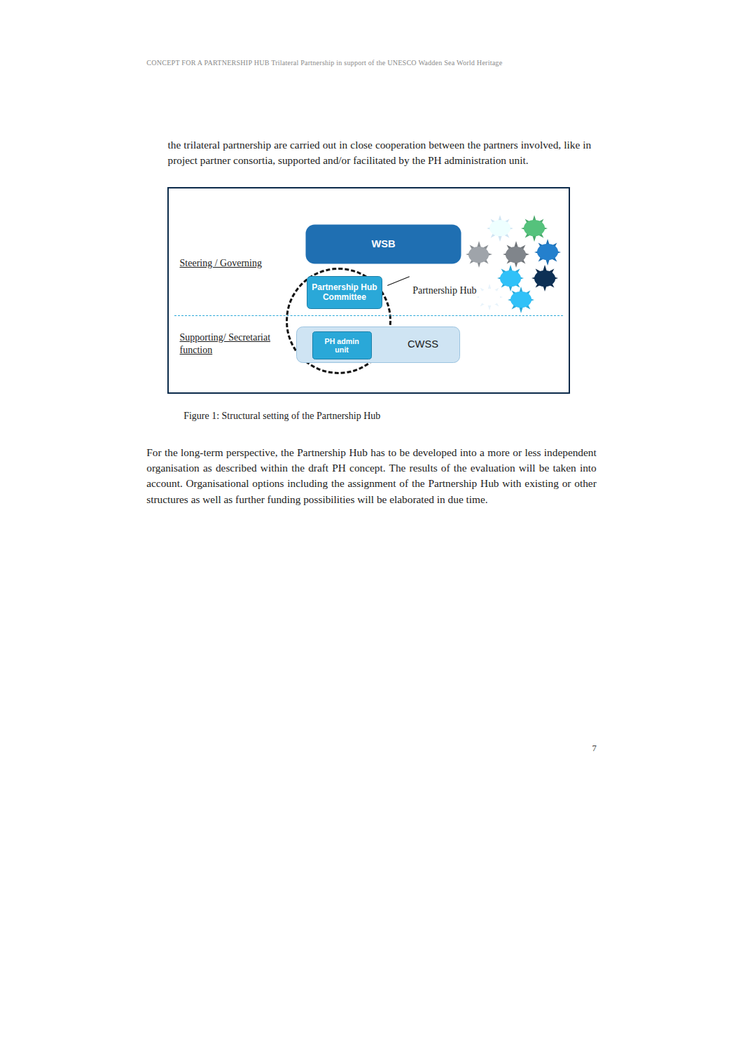CONCEPT FOR A PARTNERSHIP HUB Trilateral Partnership in support of the UNESCO Wadden Sea World Heritage
the trilateral partnership are carried out in close cooperation between the partners involved, like in project partner consortia, supported and/or facilitated by the PH administration unit.
Steering / Governing
Supporting/ Secretariat
function
WSB
Partnership Hub
Committee
Partnership Hub
CWSS
PH admin
unit
Figure 1: Structural setting of the Partnership Hub
For the long-term perspective, the Partnership Hub has to be developed into a more or less independent organisation as described within the draft PH concept. The results of the evaluation will be taken into account. Organisational options including the assignment of the Partnership Hub with existing or other structures as well as further funding possibilities will be elaborated in due time.
7